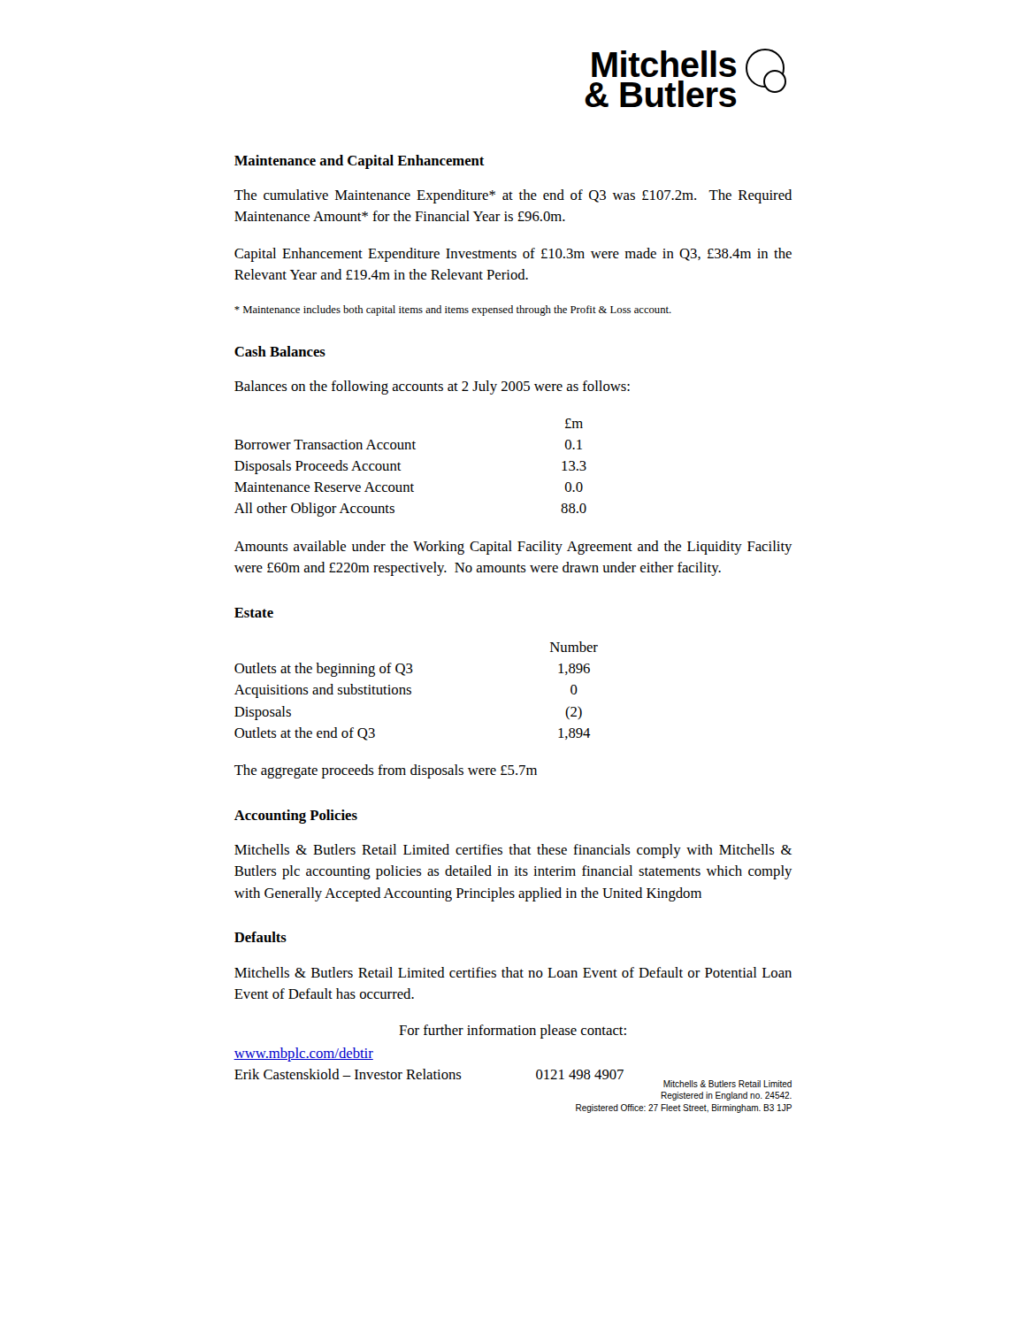Mitchells & Butlers
Maintenance and Capital Enhancement
The cumulative Maintenance Expenditure* at the end of Q3 was £107.2m. The Required Maintenance Amount* for the Financial Year is £96.0m.
Capital Enhancement Expenditure Investments of £10.3m were made in Q3, £38.4m in the Relevant Year and £19.4m in the Relevant Period.
* Maintenance includes both capital items and items expensed through the Profit & Loss account.
Cash Balances
Balances on the following accounts at 2 July 2005 were as follows:
| | £m |
| Borrower Transaction Account | 0.1 |
| Disposals Proceeds Account | 13.3 |
| Maintenance Reserve Account | 0.0 |
| All other Obligor Accounts | 88.0 |
Amounts available under the Working Capital Facility Agreement and the Liquidity Facility were £60m and £220m respectively. No amounts were drawn under either facility.
Estate
| | Number |
| Outlets at the beginning of Q3 | 1,896 |
| Acquisitions and substitutions | 0 |
| Disposals | (2) |
| Outlets at the end of Q3 | 1,894 |
The aggregate proceeds from disposals were £5.7m
Accounting Policies
Mitchells & Butlers Retail Limited certifies that these financials comply with Mitchells & Butlers plc accounting policies as detailed in its interim financial statements which comply with Generally Accepted Accounting Principles applied in the United Kingdom
Defaults
Mitchells & Butlers Retail Limited certifies that no Loan Event of Default or Potential Loan Event of Default has occurred.
For further information please contact:
www.mbplc.com/debtir
| Erik Castenskiold – Investor Relations | 0121 498 4907 |
Mitchells & Butlers Retail Limited
Registered in England no. 24542.
Registered Office: 27 Fleet Street, Birmingham. B3 1JP